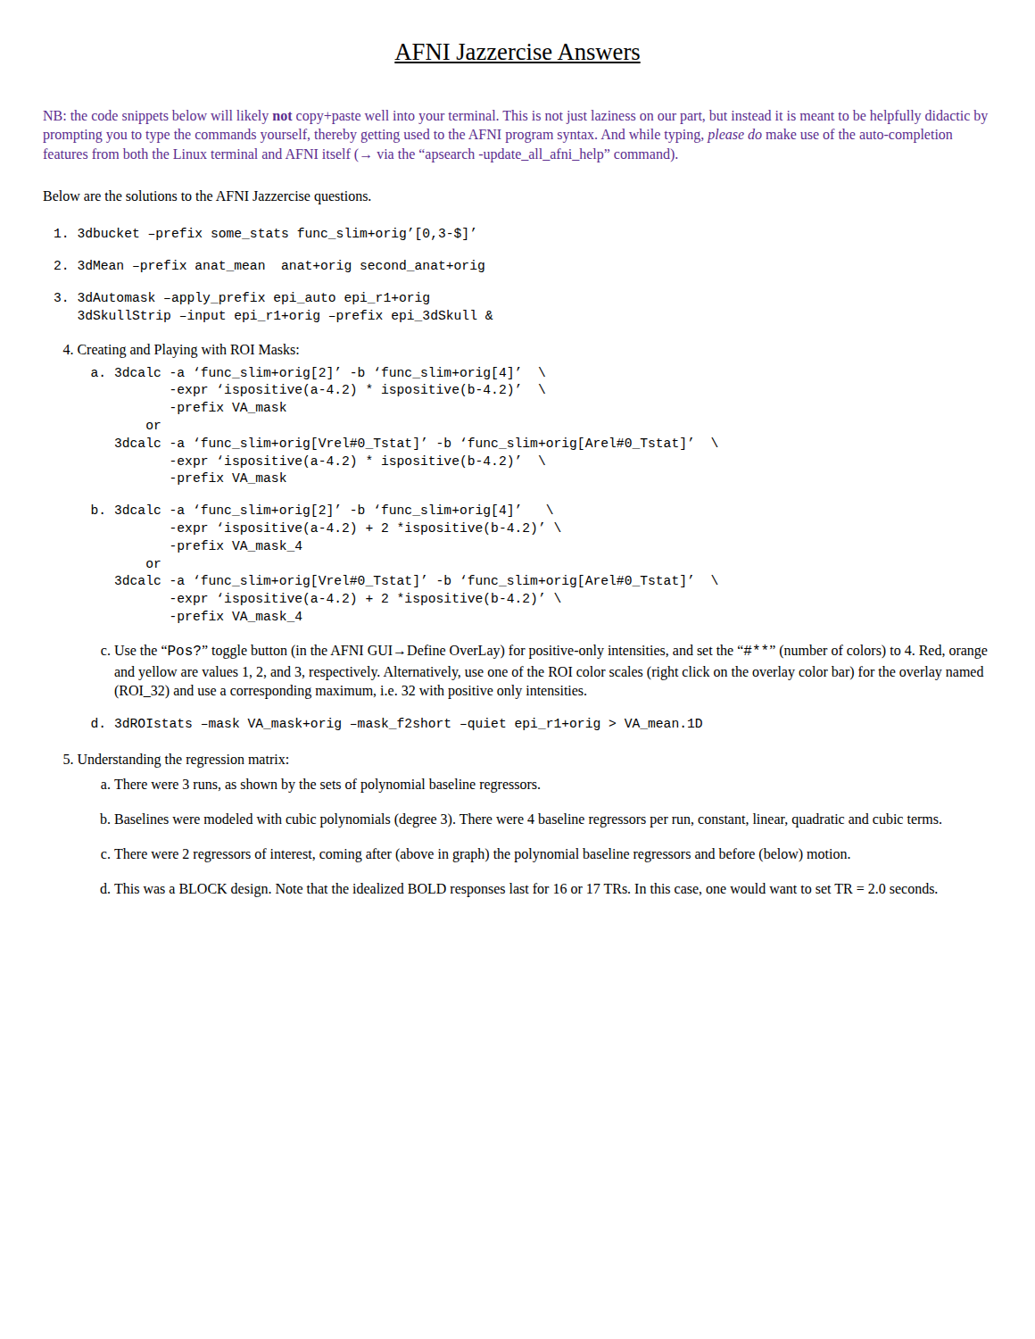AFNI Jazzercise Answers
NB: the code snippets below will likely not copy+paste well into your terminal. This is not just laziness on our part, but instead it is meant to be helpfully didactic by prompting you to type the commands yourself, thereby getting used to the AFNI program syntax. And while typing, please do make use of the auto-completion features from both the Linux terminal and AFNI itself (→ via the “apsearch -update_all_afni_help” command).
Below are the solutions to the AFNI Jazzercise questions.
3dbucket –prefix some_stats func_slim+orig’[0,3-$]’
3dMean –prefix anat_mean anat+orig second_anat+orig
3dAutomask –apply_prefix epi_auto epi_r1+orig
3dSkullStrip –input epi_r1+orig –prefix epi_3dSkull &
Creating and Playing with ROI Masks:
3dcalc -a ‘func_slim+orig[2]’ -b ‘func_slim+orig[4]’  \
       -expr ‘ispositive(a-4.2) * ispositive(b-4.2)’  \
       -prefix VA_mask
    or
3dcalc -a ‘func_slim+orig[Vrel#0_Tstat]’ -b ‘func_slim+orig[Arel#0_Tstat]’  \
       -expr ‘ispositive(a-4.2) * ispositive(b-4.2)’  \
       -prefix VA_mask
3dcalc -a ‘func_slim+orig[2]’ -b ‘func_slim+orig[4]’   \
       -expr ‘ispositive(a-4.2) + 2 *ispositive(b-4.2)’ \
       -prefix VA_mask_4
    or
3dcalc -a ‘func_slim+orig[Vrel#0_Tstat]’ -b ‘func_slim+orig[Arel#0_Tstat]’  \
       -expr ‘ispositive(a-4.2) + 2 *ispositive(b-4.2)’ \
       -prefix VA_mask_4
Use the “Pos?” toggle button (in the AFNI GUI→Define OverLay) for positive-only intensities, and set the “#**” (number of colors) to 4. Red, orange and yellow are values 1, 2, and 3, respectively. Alternatively, use one of the ROI color scales (right click on the overlay color bar) for the overlay named (ROI_32) and use a corresponding maximum, i.e. 32 with positive only intensities.
3dROIstats –mask VA_mask+orig –mask_f2short –quiet epi_r1+orig > VA_mean.1D
Understanding the regression matrix:
There were 3 runs, as shown by the sets of polynomial baseline regressors.
Baselines were modeled with cubic polynomials (degree 3). There were 4 baseline regressors per run, constant, linear, quadratic and cubic terms.
There were 2 regressors of interest, coming after (above in graph) the polynomial baseline regressors and before (below) motion.
This was a BLOCK design. Note that the idealized BOLD responses last for 16 or 17 TRs. In this case, one would want to set TR = 2.0 seconds.